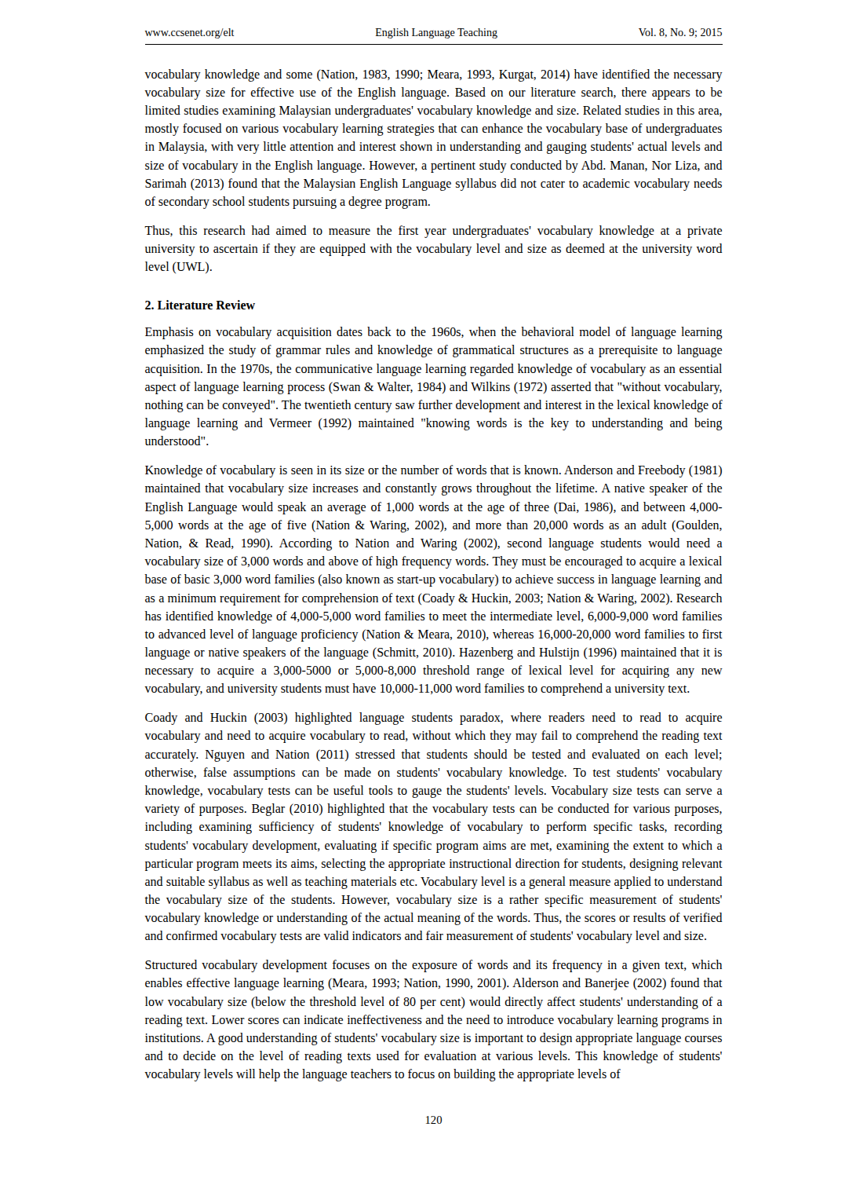www.ccsenet.org/elt English Language Teaching Vol. 8, No. 9; 2015
vocabulary knowledge and some (Nation, 1983, 1990; Meara, 1993, Kurgat, 2014) have identified the necessary vocabulary size for effective use of the English language. Based on our literature search, there appears to be limited studies examining Malaysian undergraduates' vocabulary knowledge and size. Related studies in this area, mostly focused on various vocabulary learning strategies that can enhance the vocabulary base of undergraduates in Malaysia, with very little attention and interest shown in understanding and gauging students' actual levels and size of vocabulary in the English language. However, a pertinent study conducted by Abd. Manan, Nor Liza, and Sarimah (2013) found that the Malaysian English Language syllabus did not cater to academic vocabulary needs of secondary school students pursuing a degree program.
Thus, this research had aimed to measure the first year undergraduates' vocabulary knowledge at a private university to ascertain if they are equipped with the vocabulary level and size as deemed at the university word level (UWL).
2. Literature Review
Emphasis on vocabulary acquisition dates back to the 1960s, when the behavioral model of language learning emphasized the study of grammar rules and knowledge of grammatical structures as a prerequisite to language acquisition. In the 1970s, the communicative language learning regarded knowledge of vocabulary as an essential aspect of language learning process (Swan & Walter, 1984) and Wilkins (1972) asserted that "without vocabulary, nothing can be conveyed". The twentieth century saw further development and interest in the lexical knowledge of language learning and Vermeer (1992) maintained "knowing words is the key to understanding and being understood".
Knowledge of vocabulary is seen in its size or the number of words that is known. Anderson and Freebody (1981) maintained that vocabulary size increases and constantly grows throughout the lifetime. A native speaker of the English Language would speak an average of 1,000 words at the age of three (Dai, 1986), and between 4,000-5,000 words at the age of five (Nation & Waring, 2002), and more than 20,000 words as an adult (Goulden, Nation, & Read, 1990). According to Nation and Waring (2002), second language students would need a vocabulary size of 3,000 words and above of high frequency words. They must be encouraged to acquire a lexical base of basic 3,000 word families (also known as start-up vocabulary) to achieve success in language learning and as a minimum requirement for comprehension of text (Coady & Huckin, 2003; Nation & Waring, 2002). Research has identified knowledge of 4,000-5,000 word families to meet the intermediate level, 6,000-9,000 word families to advanced level of language proficiency (Nation & Meara, 2010), whereas 16,000-20,000 word families to first language or native speakers of the language (Schmitt, 2010). Hazenberg and Hulstijn (1996) maintained that it is necessary to acquire a 3,000-5000 or 5,000-8,000 threshold range of lexical level for acquiring any new vocabulary, and university students must have 10,000-11,000 word families to comprehend a university text.
Coady and Huckin (2003) highlighted language students paradox, where readers need to read to acquire vocabulary and need to acquire vocabulary to read, without which they may fail to comprehend the reading text accurately. Nguyen and Nation (2011) stressed that students should be tested and evaluated on each level; otherwise, false assumptions can be made on students' vocabulary knowledge. To test students' vocabulary knowledge, vocabulary tests can be useful tools to gauge the students' levels. Vocabulary size tests can serve a variety of purposes. Beglar (2010) highlighted that the vocabulary tests can be conducted for various purposes, including examining sufficiency of students' knowledge of vocabulary to perform specific tasks, recording students' vocabulary development, evaluating if specific program aims are met, examining the extent to which a particular program meets its aims, selecting the appropriate instructional direction for students, designing relevant and suitable syllabus as well as teaching materials etc. Vocabulary level is a general measure applied to understand the vocabulary size of the students. However, vocabulary size is a rather specific measurement of students' vocabulary knowledge or understanding of the actual meaning of the words. Thus, the scores or results of verified and confirmed vocabulary tests are valid indicators and fair measurement of students' vocabulary level and size.
Structured vocabulary development focuses on the exposure of words and its frequency in a given text, which enables effective language learning (Meara, 1993; Nation, 1990, 2001). Alderson and Banerjee (2002) found that low vocabulary size (below the threshold level of 80 per cent) would directly affect students' understanding of a reading text. Lower scores can indicate ineffectiveness and the need to introduce vocabulary learning programs in institutions. A good understanding of students' vocabulary size is important to design appropriate language courses and to decide on the level of reading texts used for evaluation at various levels. This knowledge of students' vocabulary levels will help the language teachers to focus on building the appropriate levels of
120